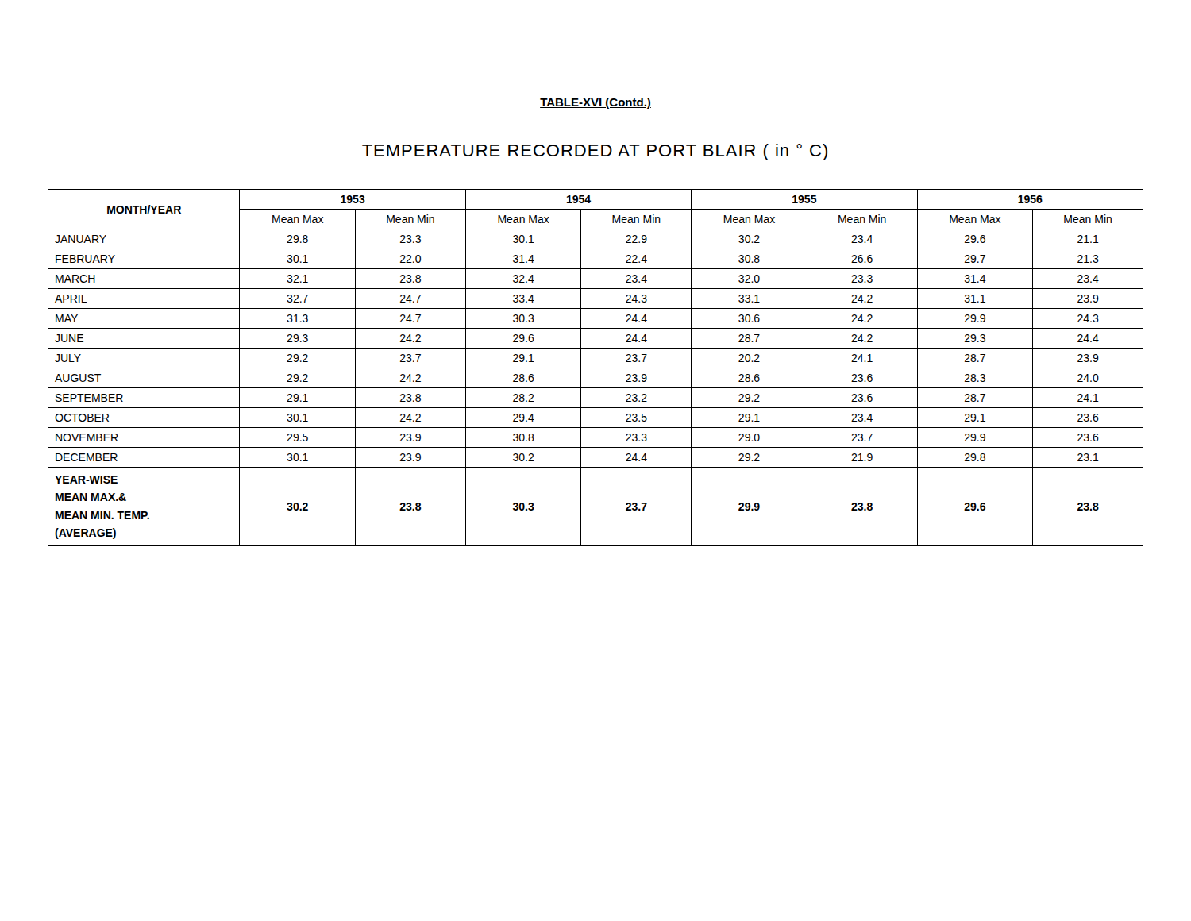TABLE-XVI (Contd.)
TEMPERATURE RECORDED AT PORT BLAIR ( in ° C)
| MONTH/YEAR | 1953 | 1954 | 1955 | 1956 |
| --- | --- | --- | --- | --- |
| Mean Max | Mean Min | Mean Max | Mean Min | Mean Max | Mean Min | Mean Max | Mean Min |
| JANUARY | 29.8 | 23.3 | 30.1 | 22.9 | 30.2 | 23.4 | 29.6 | 21.1 |
| FEBRUARY | 30.1 | 22.0 | 31.4 | 22.4 | 30.8 | 26.6 | 29.7 | 21.3 |
| MARCH | 32.1 | 23.8 | 32.4 | 23.4 | 32.0 | 23.3 | 31.4 | 23.4 |
| APRIL | 32.7 | 24.7 | 33.4 | 24.3 | 33.1 | 24.2 | 31.1 | 23.9 |
| MAY | 31.3 | 24.7 | 30.3 | 24.4 | 30.6 | 24.2 | 29.9 | 24.3 |
| JUNE | 29.3 | 24.2 | 29.6 | 24.4 | 28.7 | 24.2 | 29.3 | 24.4 |
| JULY | 29.2 | 23.7 | 29.1 | 23.7 | 20.2 | 24.1 | 28.7 | 23.9 |
| AUGUST | 29.2 | 24.2 | 28.6 | 23.9 | 28.6 | 23.6 | 28.3 | 24.0 |
| SEPTEMBER | 29.1 | 23.8 | 28.2 | 23.2 | 29.2 | 23.6 | 28.7 | 24.1 |
| OCTOBER | 30.1 | 24.2 | 29.4 | 23.5 | 29.1 | 23.4 | 29.1 | 23.6 |
| NOVEMBER | 29.5 | 23.9 | 30.8 | 23.3 | 29.0 | 23.7 | 29.9 | 23.6 |
| DECEMBER | 30.1 | 23.9 | 30.2 | 24.4 | 29.2 | 21.9 | 29.8 | 23.1 |
| YEAR-WISE MEAN MAX.& MEAN MIN. TEMP. (AVERAGE) | 30.2 | 23.8 | 30.3 | 23.7 | 29.9 | 23.8 | 29.6 | 23.8 |